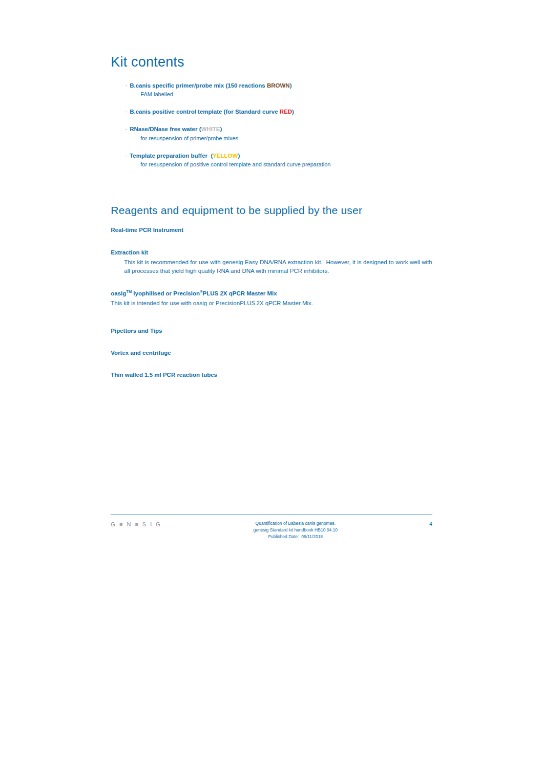Kit contents
·B.canis specific primer/probe mix (150 reactions BROWN) FAM labelled
·B.canis positive control template (for Standard curve RED)
·RNase/DNase free water (WHITE) for resuspension of primer/probe mixes
·Template preparation buffer (YELLOW) for resuspension of positive control template and standard curve preparation
Reagents and equipment to be supplied by the user
Real-time PCR Instrument
Extraction kit
This kit is recommended for use with genesig Easy DNA/RNA extraction kit. However, it is designed to work well with all processes that yield high quality RNA and DNA with minimal PCR inhibitors.
oasigTM lyophilised or Precision®PLUS 2X qPCR Master Mix
This kit is intended for use with oasig or PrecisionPLUS 2X qPCR Master Mix.
Pipettors and Tips
Vortex and centrifuge
Thin walled 1.5 ml PCR reaction tubes
G ≡ N ≡ S I G
Quantification of Babesia canis genomes.
genesig Standard kit handbook HB10.04.10
Published Date: 09/11/2018
4